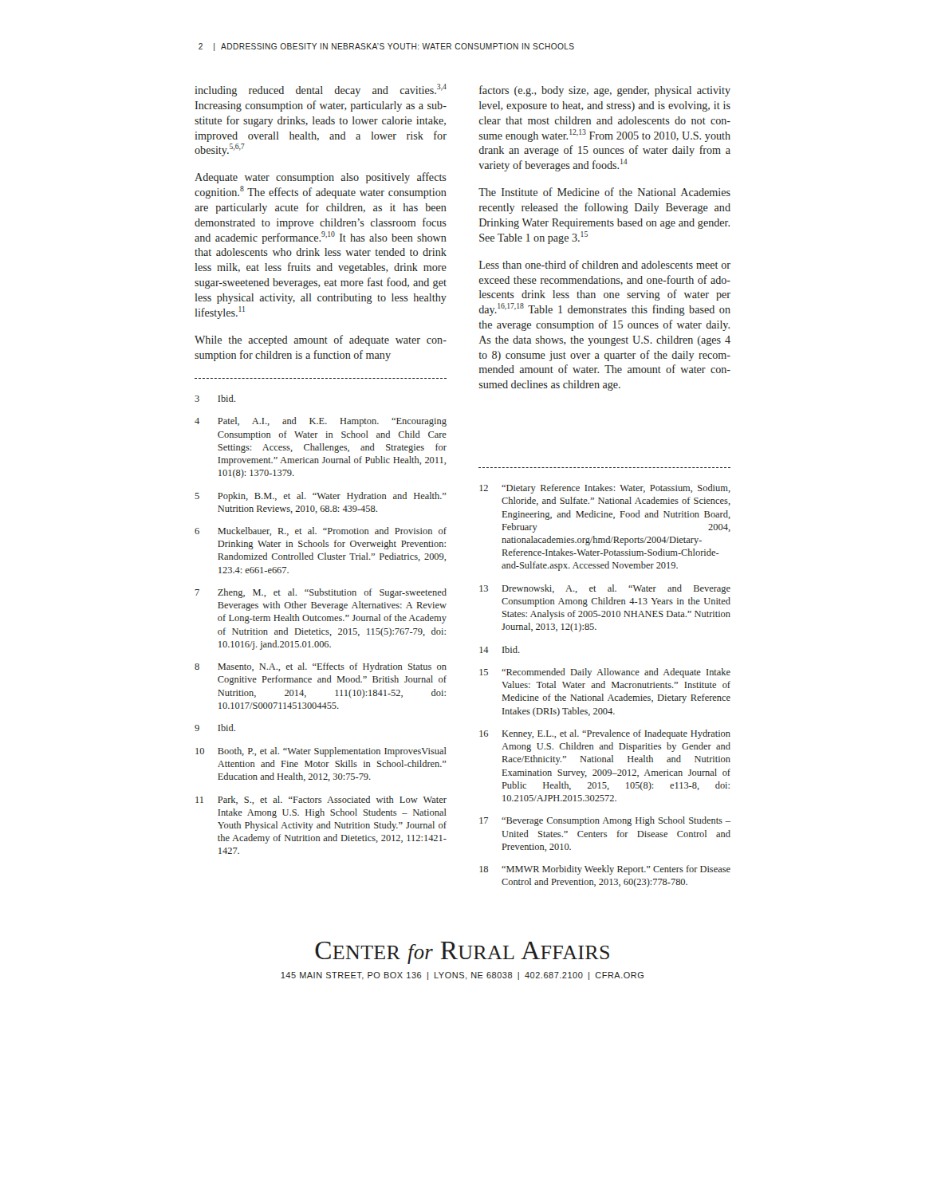2|Addressing Obesity in Nebraska’s Youth: Water Consumption in Schools
including reduced dental decay and cavities.3,4 Increasing consumption of water, particularly as a substitute for sugary drinks, leads to lower calorie intake, improved overall health, and a lower risk for obesity.5,6,7
Adequate water consumption also positively affects cognition.8 The effects of adequate water consumption are particularly acute for children, as it has been demonstrated to improve children’s classroom focus and academic performance.9,10 It has also been shown that adolescents who drink less water tended to drink less milk, eat less fruits and vegetables, drink more sugar-sweetened beverages, eat more fast food, and get less physical activity, all contributing to less healthy lifestyles.11
While the accepted amount of adequate water consumption for children is a function of many
3
Ibid.
4
Patel, A.I., and K.E. Hampton. “Encouraging Consumption of Water in School and Child Care Settings: Access, Challenges, and Strategies for Improvement.” American Journal of Public Health, 2011, 101(8): 1370-1379.
5
Popkin, B.M., et al. “Water Hydration and Health.” Nutrition Reviews, 2010, 68.8: 439-458.
6
Muckelbauer, R., et al. “Promotion and Provision of Drinking Water in Schools for Overweight Prevention: Randomized Controlled Cluster Trial.” Pediatrics, 2009, 123.4: e661-e667.
7
Zheng, M., et al. “Substitution of Sugar-sweetened Beverages with Other Beverage Alternatives: A Review of Long-term Health Outcomes.” Journal of the Academy of Nutrition and Dietetics, 2015, 115(5):767-79, doi: 10.1016/j. jand.2015.01.006.
8
Masento, N.A., et al. “Effects of Hydration Status on Cognitive Performance and Mood.” British Journal of Nutrition, 2014, 111(10):1841-52, doi: 10.1017/S0007114513004455.
9
Ibid.
10
Booth, P., et al. “Water Supplementation ImprovesVisual Attention and Fine Motor Skills in School-children.” Education and Health, 2012, 30:75-79.
11
Park, S., et al. “Factors Associated with Low Water Intake Among U.S. High School Students – National Youth Physical Activity and Nutrition Study.” Journal of the Academy of Nutrition and Dietetics, 2012, 112:1421-1427.
factors (e.g., body size, age, gender, physical activity level, exposure to heat, and stress) and is evolving, it is clear that most children and adolescents do not consume enough water.12,13 From 2005 to 2010, U.S. youth drank an average of 15 ounces of water daily from a variety of beverages and foods.14
The Institute of Medicine of the National Academies recently released the following Daily Beverage and Drinking Water Requirements based on age and gender. See Table 1 on page 3.15
Less than one-third of children and adolescents meet or exceed these recommendations, and one-fourth of adolescents drink less than one serving of water per day.16,17,18 Table 1 demonstrates this finding based on the average consumption of 15 ounces of water daily. As the data shows, the youngest U.S. children (ages 4 to 8) consume just over a quarter of the daily recommended amount of water. The amount of water consumed declines as children age.
12
“Dietary Reference Intakes: Water, Potassium, Sodium, Chloride, and Sulfate.” National Academies of Sciences, Engineering, and Medicine, Food and Nutrition Board, February 2004, nationalacademies.org/hmd/Reports/2004/Dietary-Reference-Intakes-Water-Potassium-Sodium-Chloride-and-Sulfate.aspx. Accessed November 2019.
13
Drewnowski, A., et al. “Water and Beverage Consumption Among Children 4-13 Years in the United States: Analysis of 2005-2010 NHANES Data.” Nutrition Journal, 2013, 12(1):85.
14
Ibid.
15
“Recommended Daily Allowance and Adequate Intake Values: Total Water and Macronutrients.” Institute of Medicine of the National Academies, Dietary Reference Intakes (DRIs) Tables, 2004.
16
Kenney, E.L., et al. “Prevalence of Inadequate Hydration Among U.S. Children and Disparities by Gender and Race/Ethnicity.” National Health and Nutrition Examination Survey, 2009–2012, American Journal of Public Health, 2015, 105(8): e113-8, doi: 10.2105/AJPH.2015.302572.
17
“Beverage Consumption Among High School Students – United States.” Centers for Disease Control and Prevention, 2010.
18
“MMWR Morbidity Weekly Report.” Centers for Disease Control and Prevention, 2013, 60(23):778-780.
CENTER for RURAL AFFAIRS
145 MAIN STREET, PO BOX 136|LYONS, NE 68038|402.687.2100|CFRA.ORG